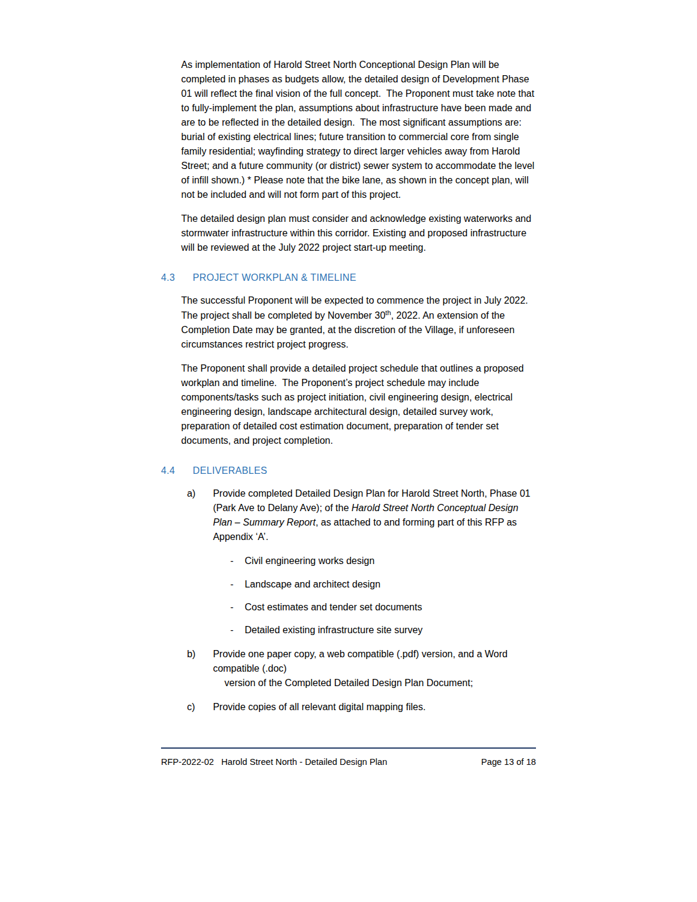As implementation of Harold Street North Conceptional Design Plan will be completed in phases as budgets allow, the detailed design of Development Phase 01 will reflect the final vision of the full concept. The Proponent must take note that to fully-implement the plan, assumptions about infrastructure have been made and are to be reflected in the detailed design. The most significant assumptions are: burial of existing electrical lines; future transition to commercial core from single family residential; wayfinding strategy to direct larger vehicles away from Harold Street; and a future community (or district) sewer system to accommodate the level of infill shown.) * Please note that the bike lane, as shown in the concept plan, will not be included and will not form part of this project.
The detailed design plan must consider and acknowledge existing waterworks and stormwater infrastructure within this corridor. Existing and proposed infrastructure will be reviewed at the July 2022 project start-up meeting.
4.3 PROJECT WORKPLAN & TIMELINE
The successful Proponent will be expected to commence the project in July 2022. The project shall be completed by November 30th, 2022. An extension of the Completion Date may be granted, at the discretion of the Village, if unforeseen circumstances restrict project progress.
The Proponent shall provide a detailed project schedule that outlines a proposed workplan and timeline. The Proponent’s project schedule may include components/tasks such as project initiation, civil engineering design, electrical engineering design, landscape architectural design, detailed survey work, preparation of detailed cost estimation document, preparation of tender set documents, and project completion.
4.4 DELIVERABLES
a) Provide completed Detailed Design Plan for Harold Street North, Phase 01 (Park Ave to Delany Ave); of the Harold Street North Conceptual Design Plan – Summary Report, as attached to and forming part of this RFP as Appendix ‘A’.
-Civil engineering works design
-Landscape and architect design
-Cost estimates and tender set documents
-Detailed existing infrastructure site survey
b) Provide one paper copy, a web compatible (.pdf) version, and a Word compatible (.doc) version of the Completed Detailed Design Plan Document;
c) Provide copies of all relevant digital mapping files.
RFP-2022-02 Harold Street North - Detailed Design Plan
Page 13 of 18